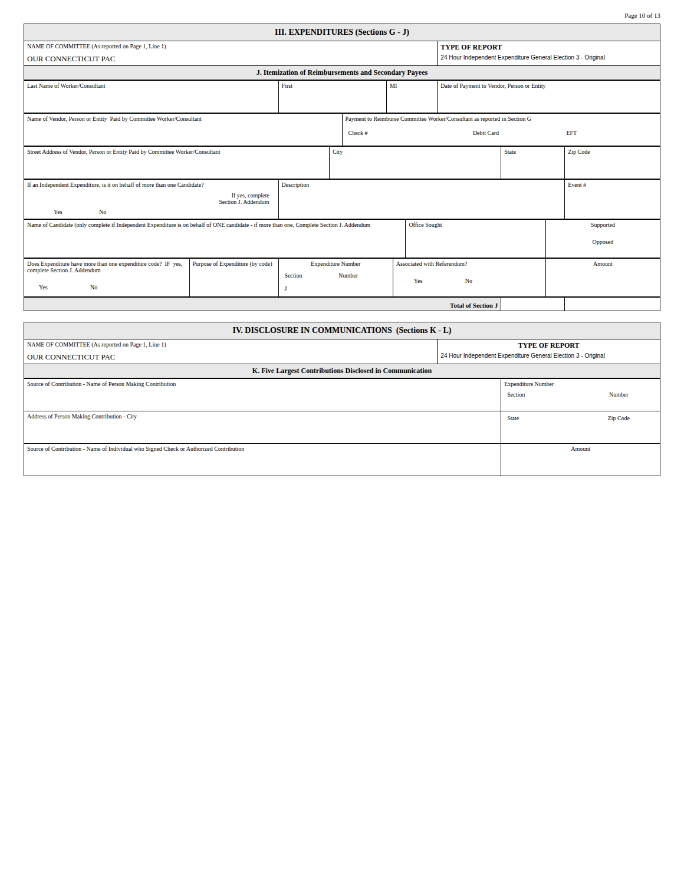Page 10 of 13
| III. EXPENDITURES (Sections G - J) |
| NAME OF COMMITTEE (As reported on Page 1, Line 1) OUR CONNECTICUT PAC | TYPE OF REPORT 24 Hour Independent Expenditure General Election 3 - Original |
| J. Itemization of Reimbursements and Secondary Payees |
| Last Name of Worker/Consultant | First | MI | Date of Payment to Vendor, Person or Entity |
| Name of Vendor, Person or Entity Paid by Committee Worker/Consultant | Payment to Reimburse Committee Worker/Consultant as reported in Section G / Check # / Debit Card / EFT / |
| Street Address of Vendor, Person or Entity Paid by Committee Worker/Consultant | City | State | Zip Code |
| If an Independent Expenditure, is it on behalf of more than one Candidate? / If yes, complete Section J. Addendum / / Yes No / | Description | Event # |
| Name of Candidate (only complete if Independent Expenditure is on behalf of ONE candidate - if more than one, Complete Section J. Addendum | Office Sought | Supported Opposed |
| Does Expenditure have more than one expenditure code? IF yes, complete Section J. Addendum Yes No | Purpose of Expenditure (by code) | Expenditure Number / Section / Number / / J / / | Associated with Referendum? Yes No | Amount |
| Total of Section J | | |
| IV. DISCLOSURE IN COMMUNICATIONS (Sections K - L) |
| NAME OF COMMITTEE (As reported on Page 1, Line 1) OUR CONNECTICUT PAC | TYPE OF REPORT 24 Hour Independent Expenditure General Election 3 - Original |
| K. Five Largest Contributions Disclosed in Communication |
| Source of Contribution - Name of Person Making Contribution | Expenditure Number / Section / Number / |
| Address of Person Making Contribution - City | / State / Zip Code / |
| Source of Contribution - Name of Individual who Signed Check or Authorized Contribution | Amount |